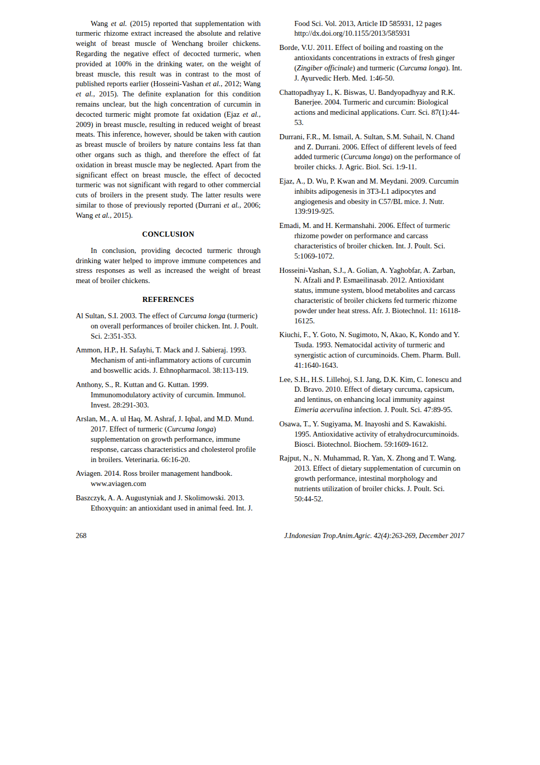Wang et al. (2015) reported that supplementation with turmeric rhizome extract increased the absolute and relative weight of breast muscle of Wenchang broiler chickens. Regarding the negative effect of decocted turmeric, when provided at 100% in the drinking water, on the weight of breast muscle, this result was in contrast to the most of published reports earlier (Hosseini-Vashan et al., 2012; Wang et al., 2015). The definite explanation for this condition remains unclear, but the high concentration of curcumin in decocted turmeric might promote fat oxidation (Ejaz et al., 2009) in breast muscle, resulting in reduced weight of breast meats. This inference, however, should be taken with caution as breast muscle of broilers by nature contains less fat than other organs such as thigh, and therefore the effect of fat oxidation in breast muscle may be neglected. Apart from the significant effect on breast muscle, the effect of decocted turmeric was not significant with regard to other commercial cuts of broilers in the present study. The latter results were similar to those of previously reported (Durrani et al., 2006; Wang et al., 2015).
Conclusion
In conclusion, providing decocted turmeric through drinking water helped to improve immune competences and stress responses as well as increased the weight of breast meat of broiler chickens.
References
Al Sultan, S.I. 2003. The effect of Curcuma longa (turmeric) on overall performances of broiler chicken. Int. J. Poult. Sci. 2:351-353.
Ammon, H.P., H. Safayhi, T. Mack and J. Sabieraj. 1993. Mechanism of anti-inflammatory actions of curcumin and boswellic acids. J. Ethnopharmacol. 38:113-119.
Anthony, S., R. Kuttan and G. Kuttan. 1999. Immunomodulatory activity of curcumin. Immunol. Invest. 28:291-303.
Arslan, M., A. ul Haq, M. Ashraf, J. Iqbal, and M.D. Mund. 2017. Effect of turmeric (Curcuma longa) supplementation on growth performance, immune response, carcass characteristics and cholesterol profile in broilers. Veterinaria. 66:16-20.
Aviagen. 2014. Ross broiler management handbook. www.aviagen.com
Baszczyk, A. A. Augustyniak and J. Skolimowski. 2013. Ethoxyquin: an antioxidant used in animal feed. Int. J. Food Sci. Vol. 2013, Article ID 585931, 12 pages http://dx.doi.org/10.1155/2013/585931
Borde, V.U. 2011. Effect of boiling and roasting on the antioxidants concentrations in extracts of fresh ginger (Zingiber officinale) and turmeric (Curcuma longa). Int. J. Ayurvedic Herb. Med. 1:46-50.
Chattopadhyay I., K. Biswas, U. Bandyopadhyay and R.K. Banerjee. 2004. Turmeric and curcumin: Biological actions and medicinal applications. Curr. Sci. 87(1):44-53.
Durrani, F.R., M. Ismail, A. Sultan, S.M. Suhail, N. Chand and Z. Durrani. 2006. Effect of different levels of feed added turmeric (Curcuma longa) on the performance of broiler chicks. J. Agric. Biol. Sci. 1:9-11.
Ejaz, A., D. Wu, P. Kwan and M. Meydani. 2009. Curcumin inhibits adipogenesis in 3T3-L1 adipocytes and angiogenesis and obesity in C57/BL mice. J. Nutr. 139:919-925.
Emadi, M. and H. Kermanshahi. 2006. Effect of turmeric rhizome powder on performance and carcass characteristics of broiler chicken. Int. J. Poult. Sci. 5:1069-1072.
Hosseini-Vashan, S.J., A. Golian, A. Yaghobfar, A. Zarban, N. Afzali and P. Esmaeilinasab. 2012. Antioxidant status, immune system, blood metabolites and carcass characteristic of broiler chickens fed turmeric rhizome powder under heat stress. Afr. J. Biotechnol. 11: 16118-16125.
Kiuchi, F., Y. Goto, N. Sugimoto, N, Akao, K, Kondo and Y. Tsuda. 1993. Nematocidal activity of turmeric and synergistic action of curcuminoids. Chem. Pharm. Bull. 41:1640-1643.
Lee, S.H., H.S. Lillehoj, S.I. Jang, D.K. Kim, C. Ionescu and D. Bravo. 2010. Effect of dietary curcuma, capsicum, and lentinus, on enhancing local immunity against Eimeria acervulina infection. J. Poult. Sci. 47:89-95.
Osawa, T., Y. Sugiyama, M. Inayoshi and S. Kawakishi. 1995. Antioxidative activity of etrahydrocurcuminoids. Biosci. Biotechnol. Biochem. 59:1609-1612.
Rajput, N., N. Muhammad, R. Yan, X. Zhong and T. Wang. 2013. Effect of dietary supplementation of curcumin on growth performance, intestinal morphology and nutrients utilization of broiler chicks. J. Poult. Sci. 50:44-52.
268 J.Indonesian Trop.Anim.Agric. 42(4):263-269, December 2017